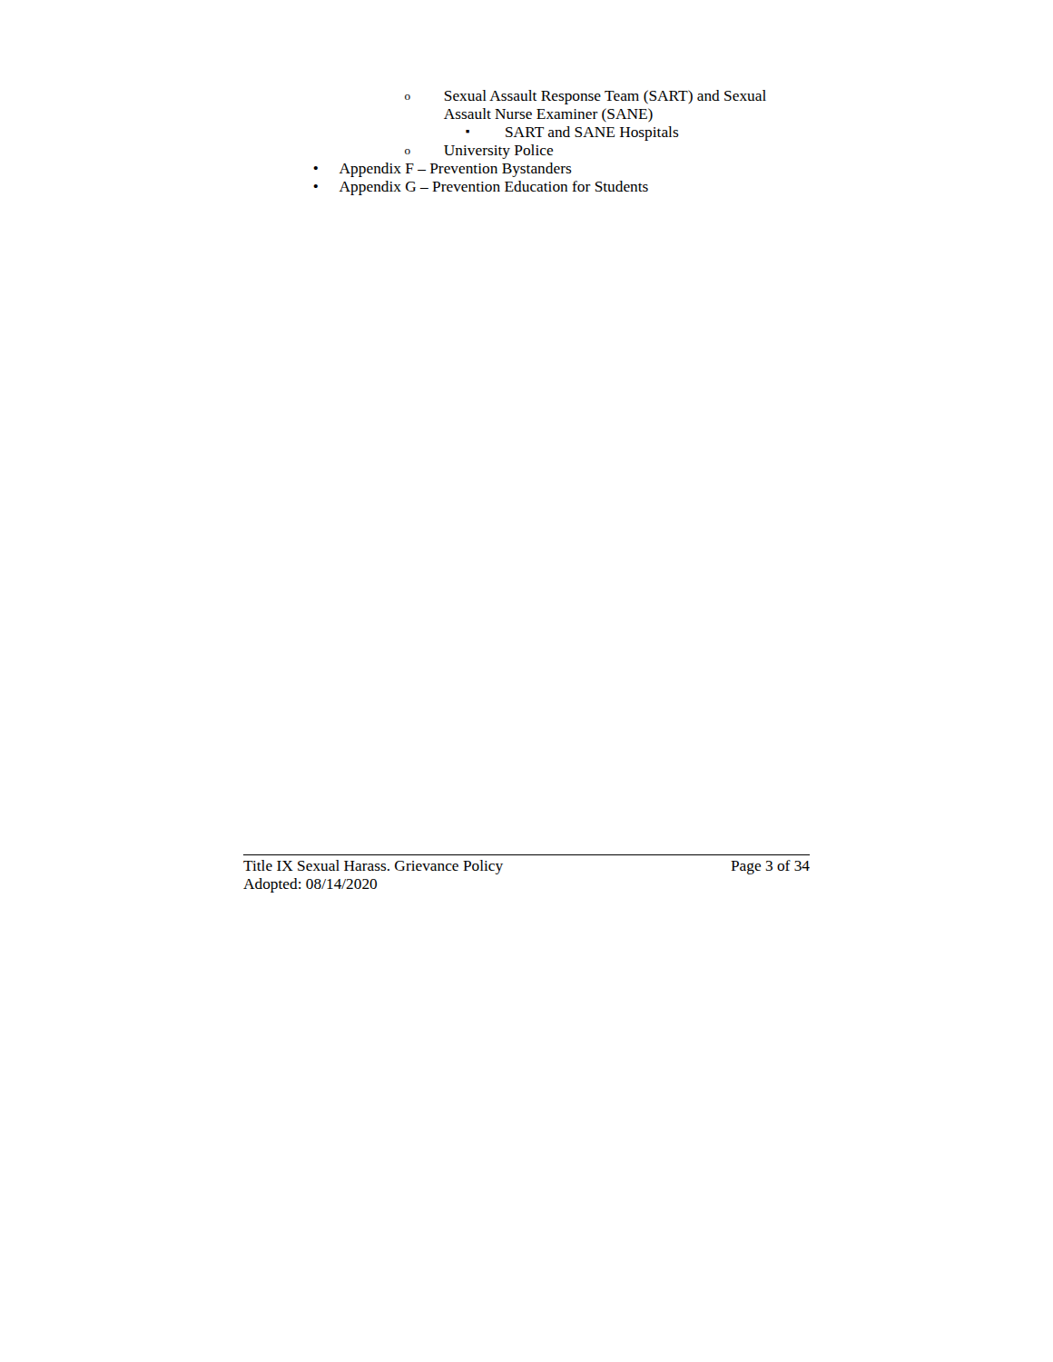Sexual Assault Response Team (SART) and Sexual Assault Nurse Examiner (SANE)
SART and SANE Hospitals
University Police
Appendix F – Prevention Bystanders
Appendix G – Prevention Education for Students
Title IX Sexual Harass. Grievance Policy
Adopted: 08/14/2020
Page 3 of 34